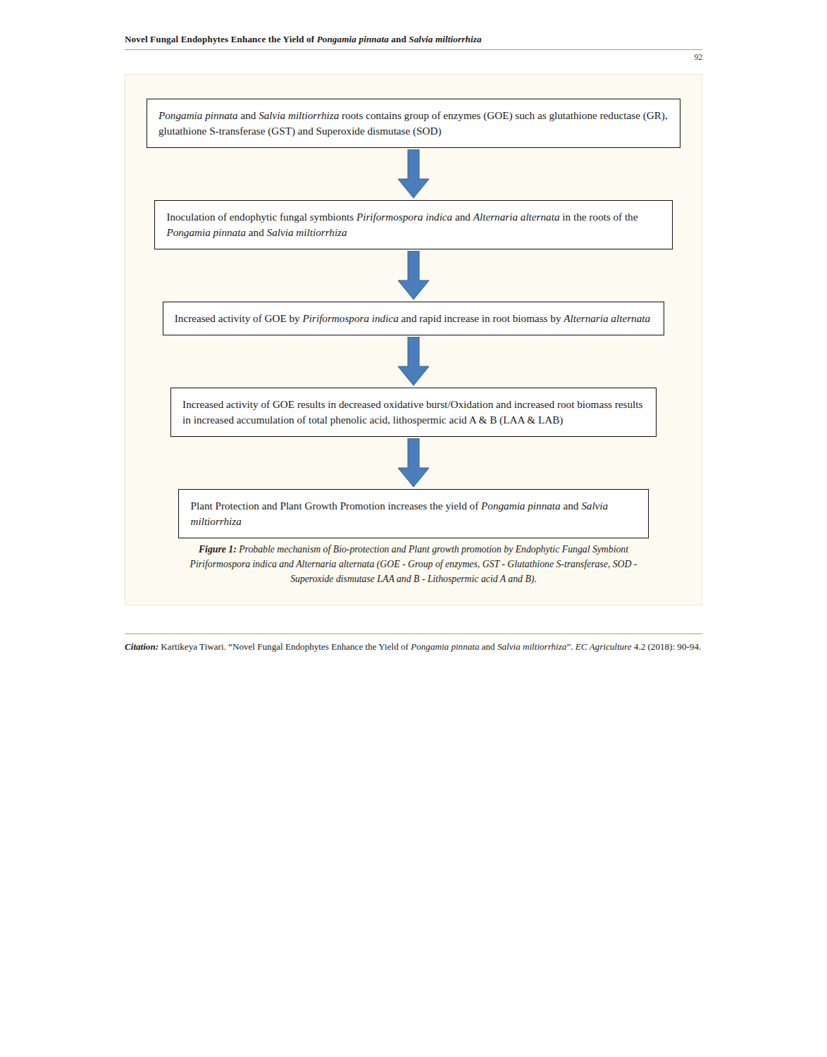Novel Fungal Endophytes Enhance the Yield of Pongamia pinnata and Salvia miltiorrhiza
92
Pongamia pinnata and Salvia miltiorrhiza roots contains group of enzymes (GOE) such as glutathione reductase (GR), glutathione S-transferase (GST) and Superoxide dismutase (SOD)
Inoculation of endophytic fungal symbionts Piriformospora indica and Alternaria alternata in the roots of the Pongamia pinnata and Salvia miltiorrhiza
Increased activity of GOE by Piriformospora indica and rapid increase in root biomass by Alternaria alternata
Increased activity of GOE results in decreased oxidative burst/Oxidation and increased root biomass results in increased accumulation of total phenolic acid, lithospermic acid A & B (LAA & LAB)
Plant Protection and Plant Growth Promotion increases the yield of Pongamia pinnata and Salvia miltiorrhiza
Figure 1: Probable mechanism of Bio-protection and Plant growth promotion by Endophytic Fungal Symbiont Piriformospora indica and Alternaria alternata (GOE - Group of enzymes, GST - Glutathione S-transferase, SOD - Superoxide dismutase LAA and B - Lithospermic acid A and B).
Citation: Kartikeya Tiwari. “Novel Fungal Endophytes Enhance the Yield of Pongamia pinnata and Salvia miltiorrhiza”. EC Agriculture 4.2 (2018): 90-94.